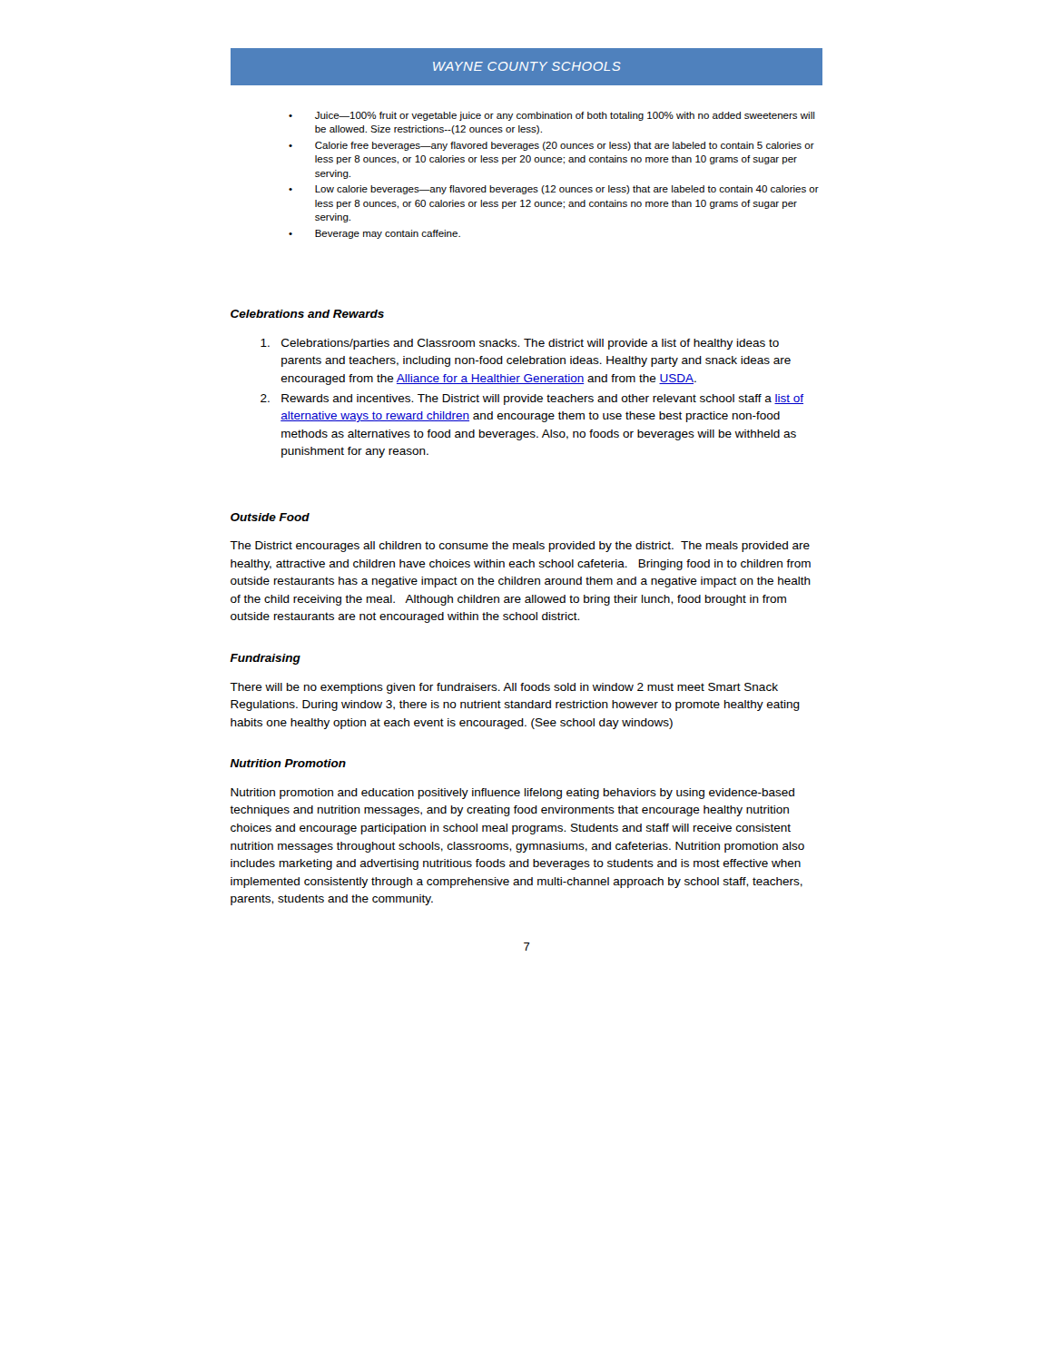WAYNE COUNTY SCHOOLS
Juice—100% fruit or vegetable juice or any combination of both totaling 100% with no added sweeteners will be allowed. Size restrictions--(12 ounces or less).
Calorie free beverages—any flavored beverages (20 ounces or less) that are labeled to contain 5 calories or less per 8 ounces, or 10 calories or less per 20 ounce; and contains no more than 10 grams of sugar per serving.
Low calorie beverages—any flavored beverages (12 ounces or less) that are labeled to contain 40 calories or less per 8 ounces, or 60 calories or less per 12 ounce; and contains no more than 10 grams of sugar per serving.
Beverage may contain caffeine.
Celebrations and Rewards
Celebrations/parties and Classroom snacks. The district will provide a list of healthy ideas to parents and teachers, including non-food celebration ideas. Healthy party and snack ideas are encouraged from the Alliance for a Healthier Generation and from the USDA.
Rewards and incentives. The District will provide teachers and other relevant school staff a list of alternative ways to reward children and encourage them to use these best practice non-food methods as alternatives to food and beverages. Also, no foods or beverages will be withheld as punishment for any reason.
Outside Food
The District encourages all children to consume the meals provided by the district. The meals provided are healthy, attractive and children have choices within each school cafeteria. Bringing food in to children from outside restaurants has a negative impact on the children around them and a negative impact on the health of the child receiving the meal. Although children are allowed to bring their lunch, food brought in from outside restaurants are not encouraged within the school district.
Fundraising
There will be no exemptions given for fundraisers. All foods sold in window 2 must meet Smart Snack Regulations. During window 3, there is no nutrient standard restriction however to promote healthy eating habits one healthy option at each event is encouraged. (See school day windows)
Nutrition Promotion
Nutrition promotion and education positively influence lifelong eating behaviors by using evidence-based techniques and nutrition messages, and by creating food environments that encourage healthy nutrition choices and encourage participation in school meal programs. Students and staff will receive consistent nutrition messages throughout schools, classrooms, gymnasiums, and cafeterias. Nutrition promotion also includes marketing and advertising nutritious foods and beverages to students and is most effective when implemented consistently through a comprehensive and multi-channel approach by school staff, teachers, parents, students and the community.
7